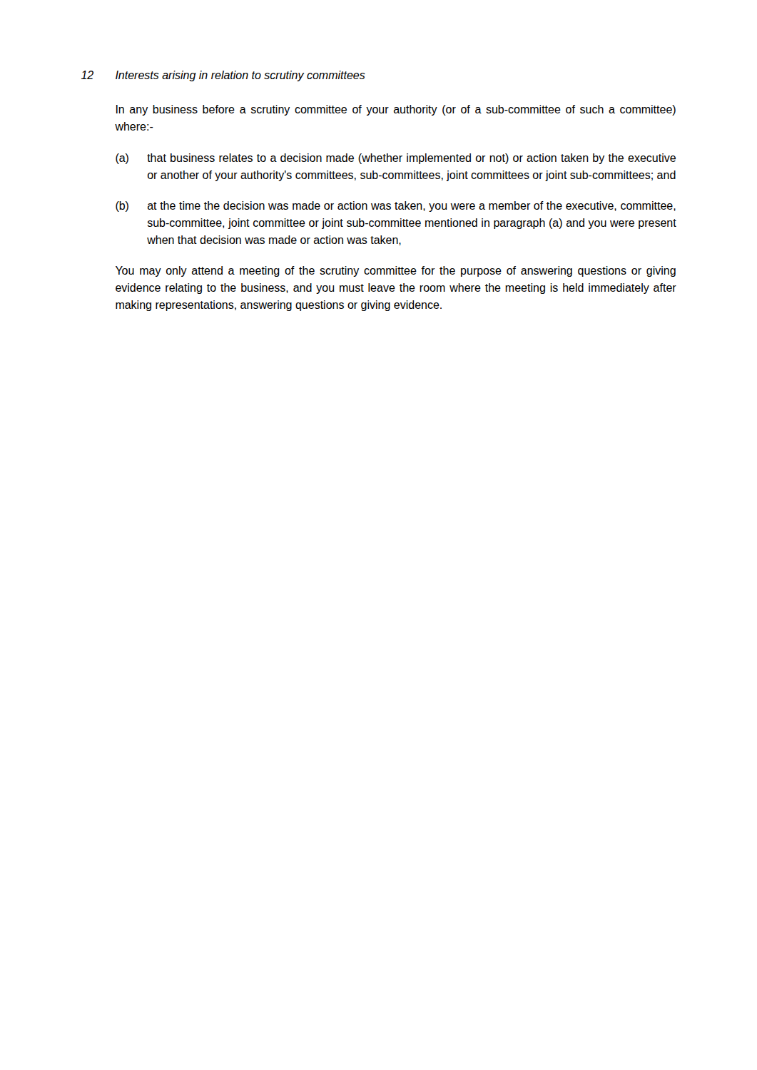12 Interests arising in relation to scrutiny committees
In any business before a scrutiny committee of your authority (or of a sub-committee of such a committee) where:-
(a) that business relates to a decision made (whether implemented or not) or action taken by the executive or another of your authority's committees, sub-committees, joint committees or joint sub-committees; and
(b) at the time the decision was made or action was taken, you were a member of the executive, committee, sub-committee, joint committee or joint sub-committee mentioned in paragraph (a) and you were present when that decision was made or action was taken,
You may only attend a meeting of the scrutiny committee for the purpose of answering questions or giving evidence relating to the business, and you must leave the room where the meeting is held immediately after making representations, answering questions or giving evidence.